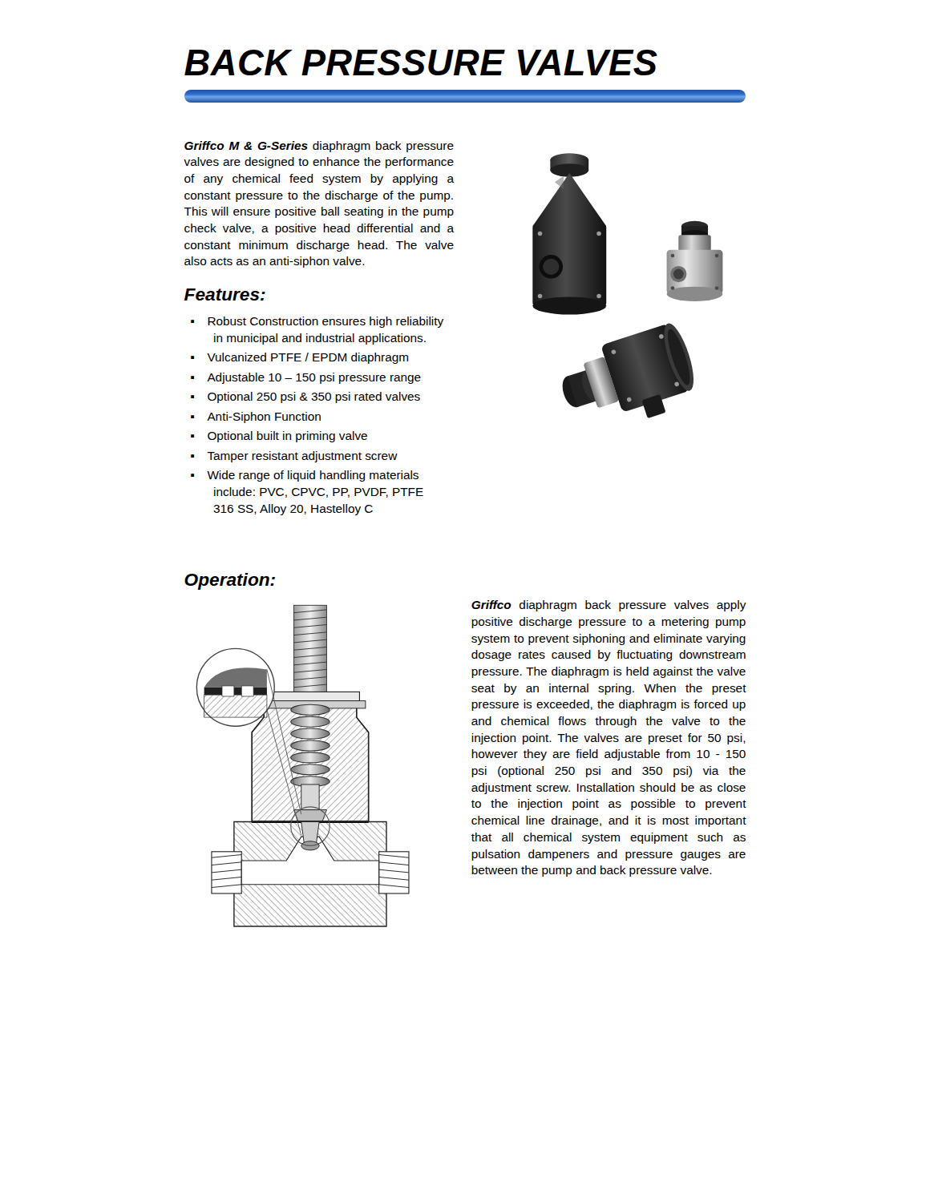BACK PRESSURE VALVES
Griffco M & G-Series diaphragm back pressure valves are designed to enhance the performance of any chemical feed system by applying a constant pressure to the discharge of the pump. This will ensure positive ball seating in the pump check valve, a positive head differential and a constant minimum discharge head. The valve also acts as an anti-siphon valve.
Features:
Robust Construction ensures high reliabilityin municipal and industrial applications.
Vulcanized PTFE / EPDM diaphragm
Adjustable 10 – 150 psi pressure range
Optional 250 psi & 350 psi rated valves
Anti-Siphon Function
Optional built in priming valve
Tamper resistant adjustment screw
Wide range of liquid handling materialsinclude: PVC, CPVC, PP, PVDF, PTFE 316 SS, Alloy 20, Hastelloy C
Operation:
Griffco diaphragm back pressure valves apply positive discharge pressure to a metering pump system to prevent siphoning and eliminate varying dosage rates caused by fluctuating downstream pressure. The diaphragm is held against the valve seat by an internal spring. When the preset pressure is exceeded, the diaphragm is forced up and chemical flows through the valve to the injection point. The valves are preset for 50 psi, however they are field adjustable from 10 - 150 psi (optional 250 psi and 350 psi) via the adjustment screw. Installation should be as close to the injection point as possible to prevent chemical line drainage, and it is most important that all chemical system equipment such as pulsation dampeners and pressure gauges are between the pump and back pressure valve.